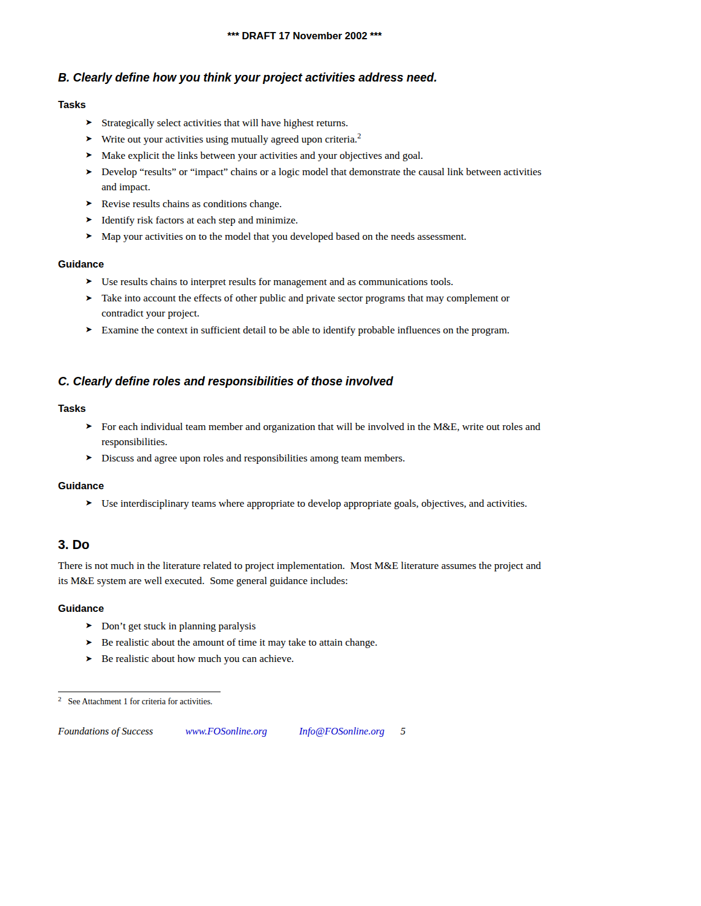*** DRAFT 17 November 2002 ***
B. Clearly define how you think your project activities address need.
Tasks
Strategically select activities that will have highest returns.
Write out your activities using mutually agreed upon criteria.2
Make explicit the links between your activities and your objectives and goal.
Develop “results” or “impact” chains or a logic model that demonstrate the causal link between activities and impact.
Revise results chains as conditions change.
Identify risk factors at each step and minimize.
Map your activities on to the model that you developed based on the needs assessment.
Guidance
Use results chains to interpret results for management and as communications tools.
Take into account the effects of other public and private sector programs that may complement or contradict your project.
Examine the context in sufficient detail to be able to identify probable influences on the program.
C. Clearly define roles and responsibilities of those involved
Tasks
For each individual team member and organization that will be involved in the M&E, write out roles and responsibilities.
Discuss and agree upon roles and responsibilities among team members.
Guidance
Use interdisciplinary teams where appropriate to develop appropriate goals, objectives, and activities.
3. Do
There is not much in the literature related to project implementation. Most M&E literature assumes the project and its M&E system are well executed. Some general guidance includes:
Guidance
Don’t get stuck in planning paralysis
Be realistic about the amount of time it may take to attain change.
Be realistic about how much you can achieve.
2 See Attachment 1 for criteria for activities.
Foundations of Success www.FOSonline.org Info@FOSonline.org 5